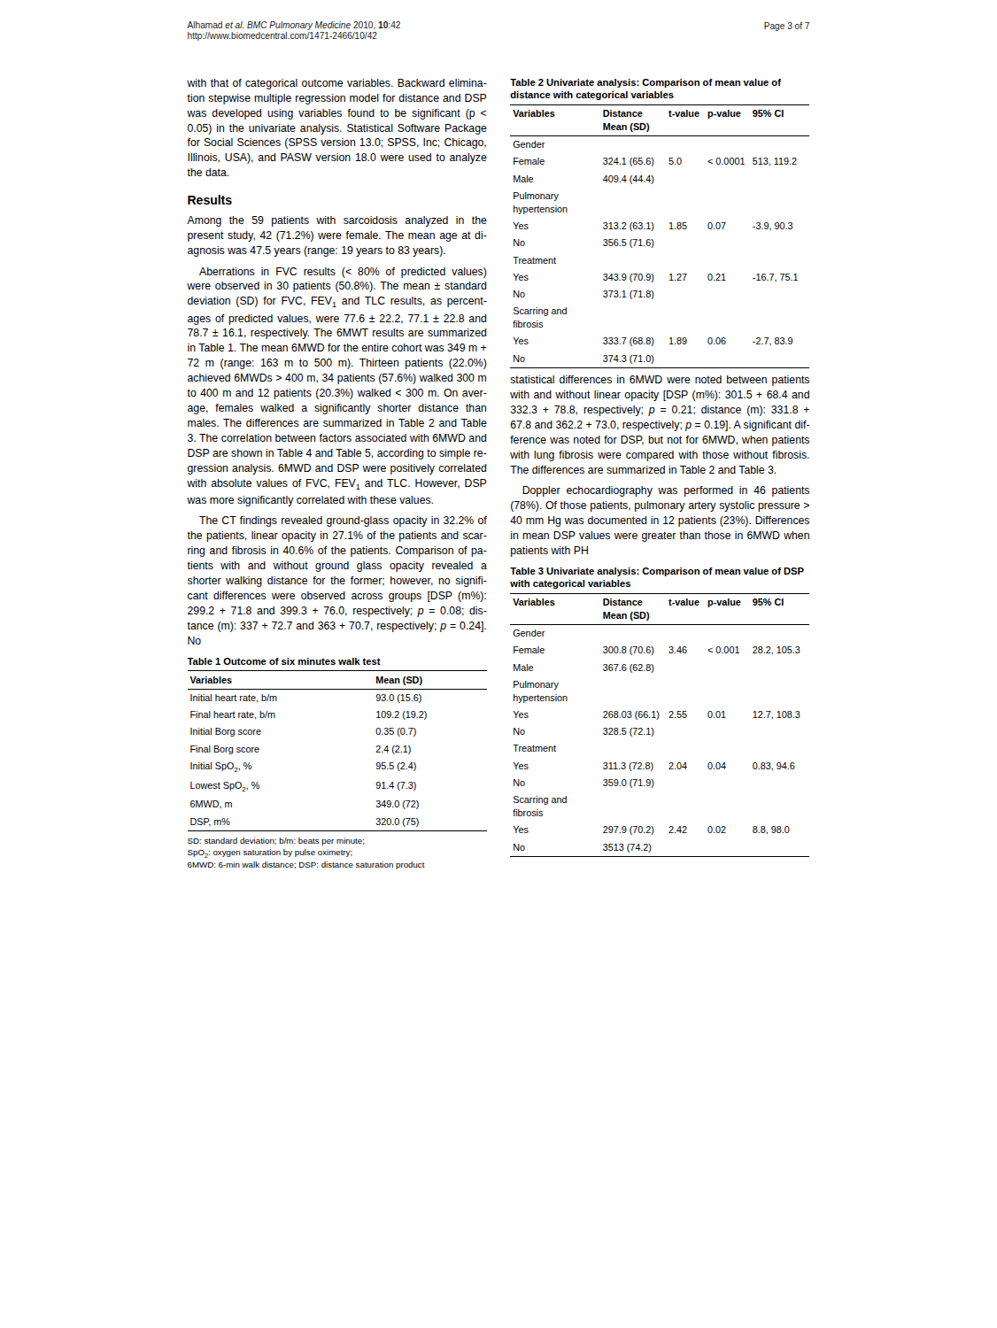Alhamad et al. BMC Pulmonary Medicine 2010, 10:42
http://www.biomedcentral.com/1471-2466/10/42
Page 3 of 7
with that of categorical outcome variables. Backward elimination stepwise multiple regression model for distance and DSP was developed using variables found to be significant (p < 0.05) in the univariate analysis. Statistical Software Package for Social Sciences (SPSS version 13.0; SPSS, Inc; Chicago, Illinois, USA), and PASW version 18.0 were used to analyze the data.
Results
Among the 59 patients with sarcoidosis analyzed in the present study, 42 (71.2%) were female. The mean age at diagnosis was 47.5 years (range: 19 years to 83 years).
Aberrations in FVC results (< 80% of predicted values) were observed in 30 patients (50.8%). The mean ± standard deviation (SD) for FVC, FEV1 and TLC results, as percentages of predicted values, were 77.6 ± 22.2, 77.1 ± 22.8 and 78.7 ± 16.1, respectively. The 6MWT results are summarized in Table 1. The mean 6MWD for the entire cohort was 349 m + 72 m (range: 163 m to 500 m). Thirteen patients (22.0%) achieved 6MWDs > 400 m, 34 patients (57.6%) walked 300 m to 400 m and 12 patients (20.3%) walked < 300 m. On average, females walked a significantly shorter distance than males. The differences are summarized in Table 2 and Table 3. The correlation between factors associated with 6MWD and DSP are shown in Table 4 and Table 5, according to simple regression analysis. 6MWD and DSP were positively correlated with absolute values of FVC, FEV1 and TLC. However, DSP was more significantly correlated with these values.
The CT findings revealed ground-glass opacity in 32.2% of the patients, linear opacity in 27.1% of the patients and scarring and fibrosis in 40.6% of the patients. Comparison of patients with and without ground glass opacity revealed a shorter walking distance for the former; however, no significant differences were observed across groups [DSP (m%): 299.2 + 71.8 and 399.3 + 76.0, respectively; p = 0.08; distance (m): 337 + 72.7 and 363 + 70.7, respectively; p = 0.24]. No
Table 1 Outcome of six minutes walk test
| Variables | Mean (SD) |
| --- | --- |
| Initial heart rate, b/m | 93.0 (15.6) |
| Final heart rate, b/m | 109.2 (19.2) |
| Initial Borg score | 0.35 (0.7) |
| Final Borg score | 2.4 (2.1) |
| Initial SpO 2 , % | 95.5 (2.4) |
| Lowest SpO 2 , % | 91.4 (7.3) |
| 6MWD, m | 349.0 (72) |
| DSP, m% | 320.0 (75) |
SD: standard deviation; b/m: beats per minute;
SpO2: oxygen saturation by pulse oximetry;
6MWD: 6-min walk distance; DSP: distance saturation product
Table 2 Univariate analysis: Comparison of mean value of distance with categorical variables
| Variables | Distance Mean (SD) | t-value | p-value | 95% CI |
| --- | --- | --- | --- | --- |
| Gender | | | | |
| Female | 324.1 (65.6) | 5.0 | < 0.0001 | 513, 119.2 |
| Male | 409.4 (44.4) | | | |
| Pulmonary hypertension | | | | |
| Yes | 313.2 (63.1) | 1.85 | 0.07 | -3.9, 90.3 |
| No | 356.5 (71.6) | | | |
| Treatment | | | | |
| Yes | 343.9 (70.9) | 1.27 | 0.21 | -16.7, 75.1 |
| No | 373.1 (71.8) | | | |
| Scarring and fibrosis | | | | |
| Yes | 333.7 (68.8) | 1.89 | 0.06 | -2.7, 83.9 |
| No | 374.3 (71.0) | | | |
statistical differences in 6MWD were noted between patients with and without linear opacity [DSP (m%): 301.5 + 68.4 and 332.3 + 78.8, respectively; p = 0.21; distance (m): 331.8 + 67.8 and 362.2 + 73.0, respectively; p = 0.19]. A significant difference was noted for DSP, but not for 6MWD, when patients with lung fibrosis were compared with those without fibrosis. The differences are summarized in Table 2 and Table 3.
Doppler echocardiography was performed in 46 patients (78%). Of those patients, pulmonary artery systolic pressure > 40 mm Hg was documented in 12 patients (23%). Differences in mean DSP values were greater than those in 6MWD when patients with PH
Table 3 Univariate analysis: Comparison of mean value of DSP with categorical variables
| Variables | Distance Mean (SD) | t-value | p-value | 95% CI |
| --- | --- | --- | --- | --- |
| Gender | | | | |
| Female | 300.8 (70.6) | 3.46 | < 0.001 | 28.2, 105.3 |
| Male | 367.6 (62.8) | | | |
| Pulmonary hypertension | | | | |
| Yes | 268.03 (66.1) | 2.55 | 0.01 | 12.7, 108.3 |
| No | 328.5 (72.1) | | | |
| Treatment | | | | |
| Yes | 311.3 (72.8) | 2.04 | 0.04 | 0.83, 94.6 |
| No | 359.0 (71.9) | | | |
| Scarring and fibrosis | | | | |
| Yes | 297.9 (70.2) | 2.42 | 0.02 | 8.8, 98.0 |
| No | 3513 (74.2) | | | |